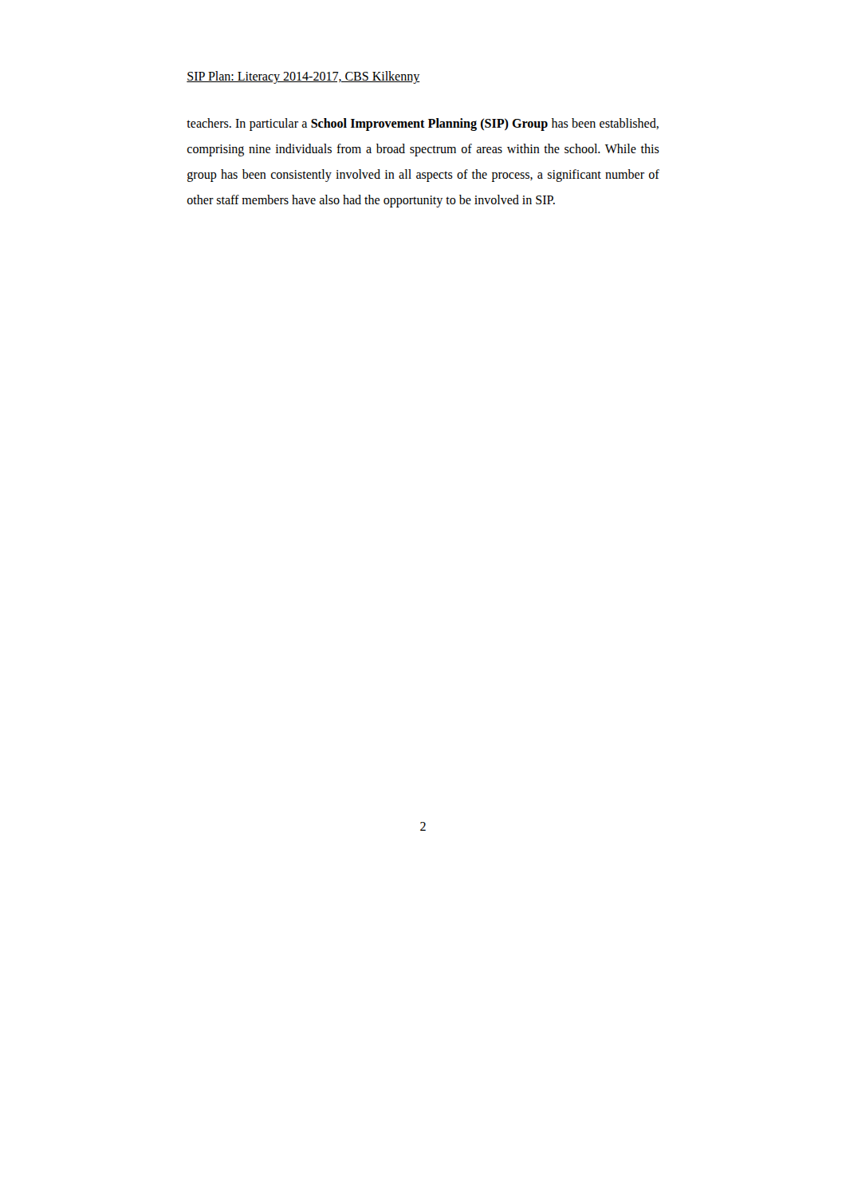SIP Plan: Literacy 2014-2017, CBS Kilkenny
teachers. In particular a School Improvement Planning (SIP) Group has been established, comprising nine individuals from a broad spectrum of areas within the school. While this group has been consistently involved in all aspects of the process, a significant number of other staff members have also had the opportunity to be involved in SIP.
2